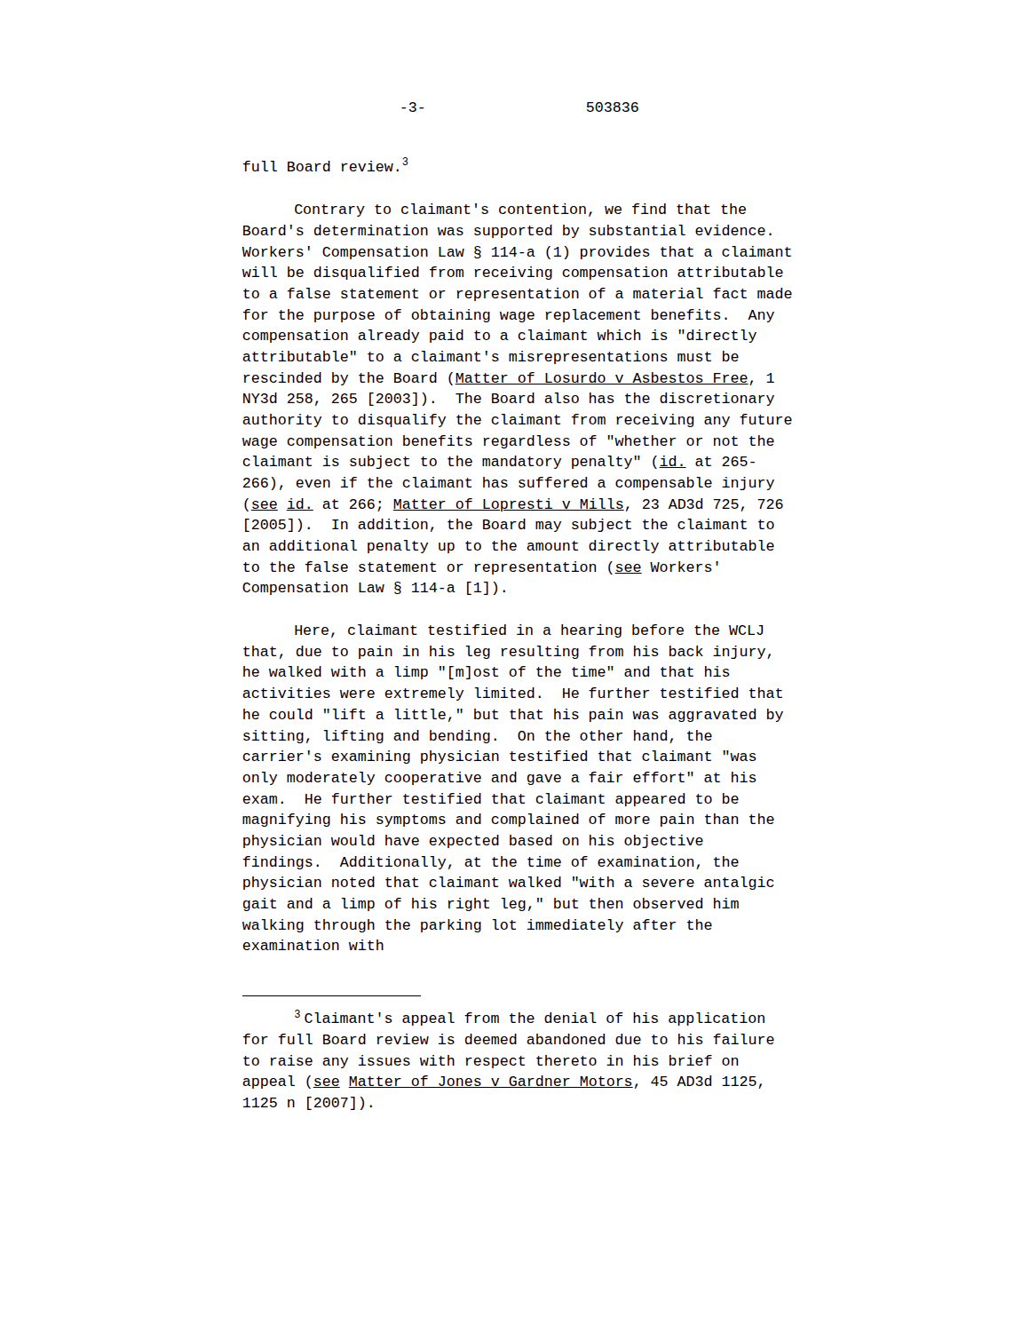-3- 503836
full Board review.3
Contrary to claimant's contention, we find that the Board's determination was supported by substantial evidence. Workers' Compensation Law § 114-a (1) provides that a claimant will be disqualified from receiving compensation attributable to a false statement or representation of a material fact made for the purpose of obtaining wage replacement benefits. Any compensation already paid to a claimant which is "directly attributable" to a claimant's misrepresentations must be rescinded by the Board (Matter of Losurdo v Asbestos Free, 1 NY3d 258, 265 [2003]). The Board also has the discretionary authority to disqualify the claimant from receiving any future wage compensation benefits regardless of "whether or not the claimant is subject to the mandatory penalty" (id. at 265-266), even if the claimant has suffered a compensable injury (see id. at 266; Matter of Lopresti v Mills, 23 AD3d 725, 726 [2005]). In addition, the Board may subject the claimant to an additional penalty up to the amount directly attributable to the false statement or representation (see Workers' Compensation Law § 114-a [1]).
Here, claimant testified in a hearing before the WCLJ that, due to pain in his leg resulting from his back injury, he walked with a limp "[m]ost of the time" and that his activities were extremely limited. He further testified that he could "lift a little," but that his pain was aggravated by sitting, lifting and bending. On the other hand, the carrier's examining physician testified that claimant "was only moderately cooperative and gave a fair effort" at his exam. He further testified that claimant appeared to be magnifying his symptoms and complained of more pain than the physician would have expected based on his objective findings. Additionally, at the time of examination, the physician noted that claimant walked "with a severe antalgic gait and a limp of his right leg," but then observed him walking through the parking lot immediately after the examination with
3 Claimant's appeal from the denial of his application for full Board review is deemed abandoned due to his failure to raise any issues with respect thereto in his brief on appeal (see Matter of Jones v Gardner Motors, 45 AD3d 1125, 1125 n [2007]).